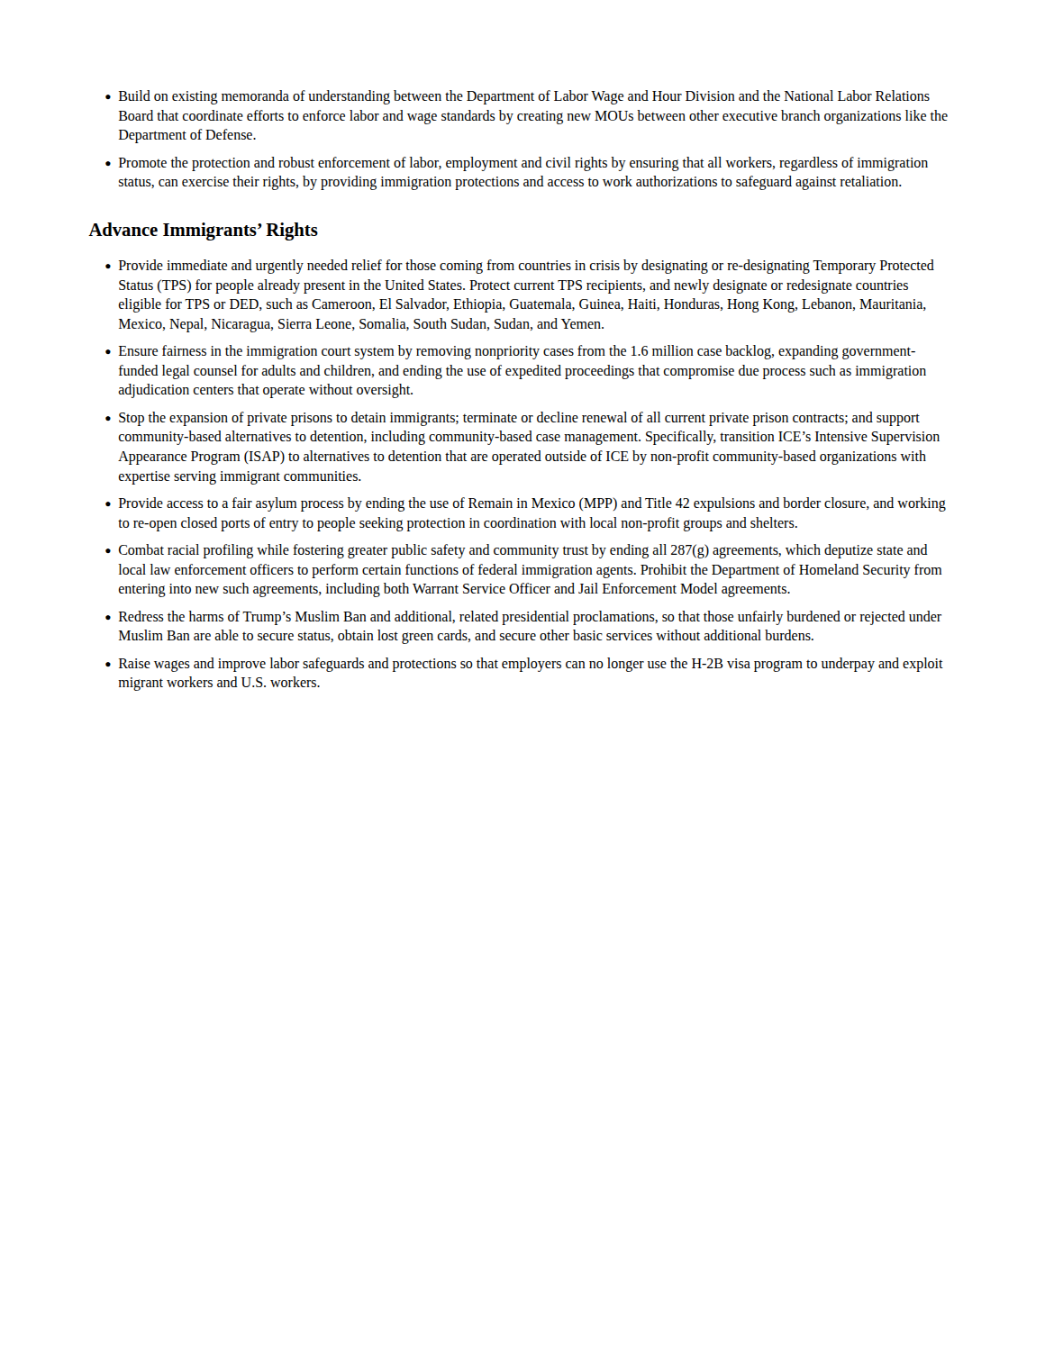Build on existing memoranda of understanding between the Department of Labor Wage and Hour Division and the National Labor Relations Board that coordinate efforts to enforce labor and wage standards by creating new MOUs between other executive branch organizations like the Department of Defense.
Promote the protection and robust enforcement of labor, employment and civil rights by ensuring that all workers, regardless of immigration status, can exercise their rights, by providing immigration protections and access to work authorizations to safeguard against retaliation.
Advance Immigrants’ Rights
Provide immediate and urgently needed relief for those coming from countries in crisis by designating or re-designating Temporary Protected Status (TPS) for people already present in the United States. Protect current TPS recipients, and newly designate or redesignate countries eligible for TPS or DED, such as Cameroon, El Salvador, Ethiopia, Guatemala, Guinea, Haiti, Honduras, Hong Kong, Lebanon, Mauritania, Mexico, Nepal, Nicaragua, Sierra Leone, Somalia, South Sudan, Sudan, and Yemen.
Ensure fairness in the immigration court system by removing nonpriority cases from the 1.6 million case backlog, expanding government-funded legal counsel for adults and children, and ending the use of expedited proceedings that compromise due process such as immigration adjudication centers that operate without oversight.
Stop the expansion of private prisons to detain immigrants; terminate or decline renewal of all current private prison contracts; and support community-based alternatives to detention, including community-based case management. Specifically, transition ICE’s Intensive Supervision Appearance Program (ISAP) to alternatives to detention that are operated outside of ICE by non-profit community-based organizations with expertise serving immigrant communities.
Provide access to a fair asylum process by ending the use of Remain in Mexico (MPP) and Title 42 expulsions and border closure, and working to re-open closed ports of entry to people seeking protection in coordination with local non-profit groups and shelters.
Combat racial profiling while fostering greater public safety and community trust by ending all 287(g) agreements, which deputize state and local law enforcement officers to perform certain functions of federal immigration agents. Prohibit the Department of Homeland Security from entering into new such agreements, including both Warrant Service Officer and Jail Enforcement Model agreements.
Redress the harms of Trump’s Muslim Ban and additional, related presidential proclamations, so that those unfairly burdened or rejected under Muslim Ban are able to secure status, obtain lost green cards, and secure other basic services without additional burdens.
Raise wages and improve labor safeguards and protections so that employers can no longer use the H-2B visa program to underpay and exploit migrant workers and U.S. workers.